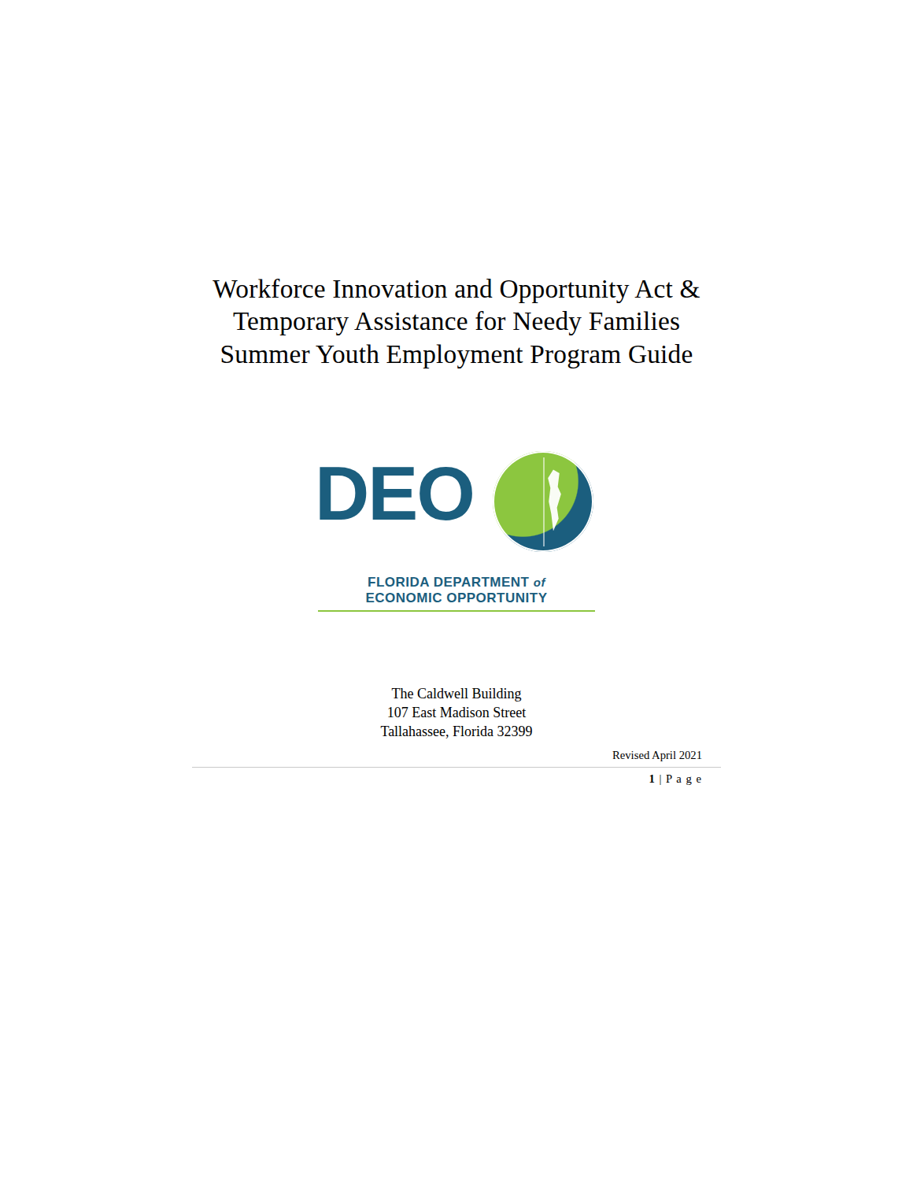Workforce Innovation and Opportunity Act &
Temporary Assistance for Needy Families
Summer Youth Employment Program Guide
DEO
FLORIDA DEPARTMENT of
ECONOMIC OPPORTUNITY
The Caldwell Building
107 East Madison Street
Tallahassee, Florida 32399
Revised April 2021
1 | P a g e